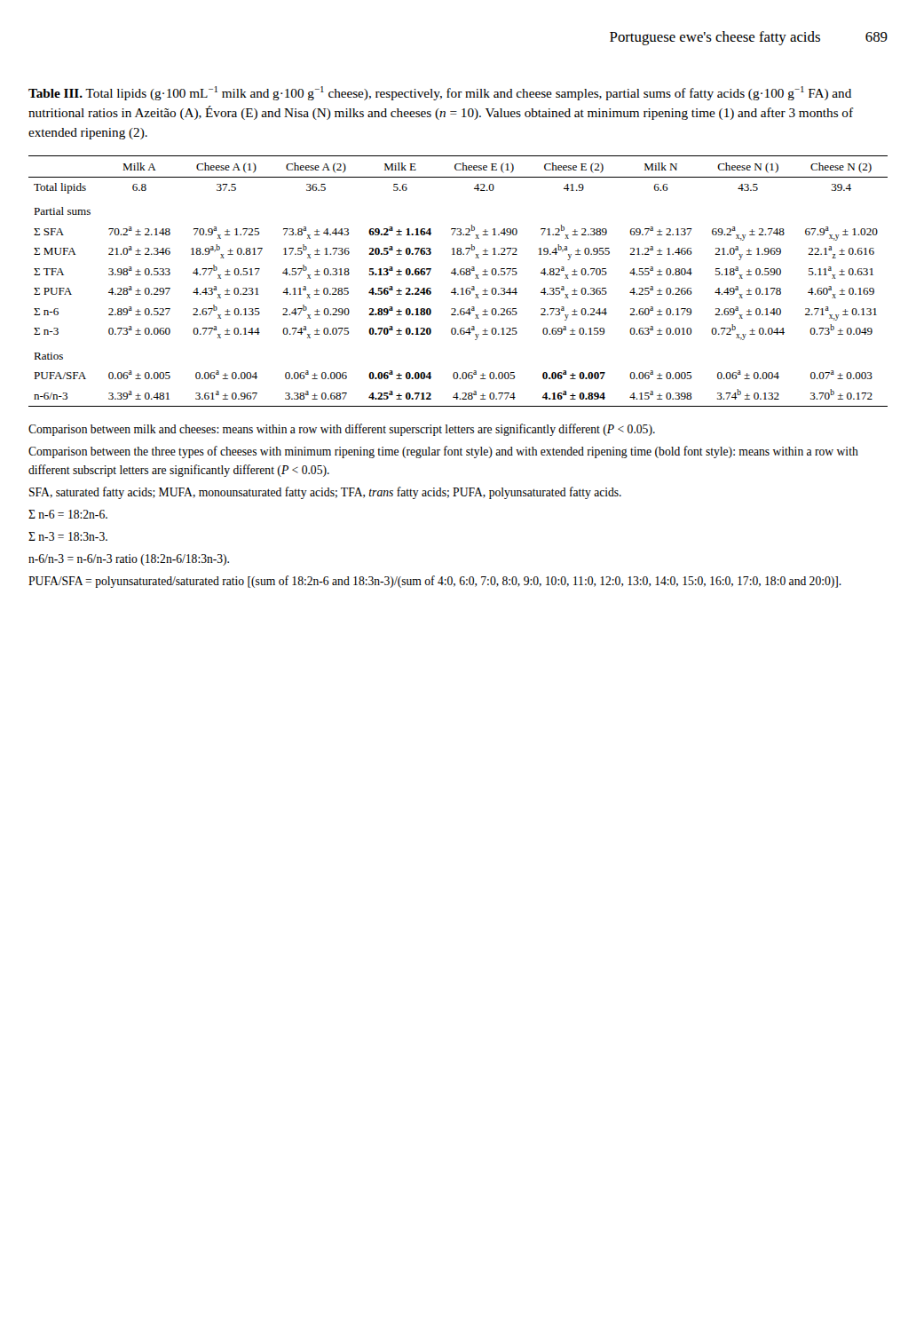Portuguese ewe's cheese fatty acids689
Table III. Total lipids (g·100 mL−1 milk and g·100 g−1 cheese), respectively, for milk and cheese samples, partial sums of fatty acids (g·100 g−1 FA) and nutritional ratios in Azeitão (A), Évora (E) and Nisa (N) milks and cheeses (n = 10). Values obtained at minimum ripening time (1) and after 3 months of extended ripening (2).
| | Milk A | Cheese A (1) | Cheese A (2) | Milk E | Cheese E (1) | Cheese E (2) | Milk N | Cheese N (1) | Cheese N (2) |
| --- | --- | --- | --- | --- | --- | --- | --- | --- | --- |
| Total lipids | 6.8 | 37.5 | 36.5 | 5.6 | 42.0 | 41.9 | 6.6 | 43.5 | 39.4 |
| Partial sums |
| Σ SFA | 70.2 a ± 2.148 | 70.9 a x ± 1.725 | 73.8 a x ± 4.443 | 69.2 a ± 1.164 | 73.2 b x ± 1.490 | 71.2 b x ± 2.389 | 69.7 a ± 2.137 | 69.2 a x,y ± 2.748 | 67.9 a x,y ± 1.020 |
| Σ MUFA | 21.0 a ± 2.346 | 18.9 a,b x ± 0.817 | 17.5 b x ± 1.736 | 20.5 a ± 0.763 | 18.7 b x ± 1.272 | 19.4 b,a y ± 0.955 | 21.2 a ± 1.466 | 21.0 a y ± 1.969 | 22.1 a z ± 0.616 |
| Σ TFA | 3.98 a ± 0.533 | 4.77 b x ± 0.517 | 4.57 b x ± 0.318 | 5.13 a ± 0.667 | 4.68 a x ± 0.575 | 4.82 a x ± 0.705 | 4.55 a ± 0.804 | 5.18 a x ± 0.590 | 5.11 a x ± 0.631 |
| Σ PUFA | 4.28 a ± 0.297 | 4.43 a x ± 0.231 | 4.11 a x ± 0.285 | 4.56 a ± 2.246 | 4.16 a x ± 0.344 | 4.35 a x ± 0.365 | 4.25 a ± 0.266 | 4.49 a x ± 0.178 | 4.60 a x ± 0.169 |
| Σ n-6 | 2.89 a ± 0.527 | 2.67 b x ± 0.135 | 2.47 b x ± 0.290 | 2.89 a ± 0.180 | 2.64 a x ± 0.265 | 2.73 a y ± 0.244 | 2.60 a ± 0.179 | 2.69 a x ± 0.140 | 2.71 a x,y ± 0.131 |
| Σ n-3 | 0.73 a ± 0.060 | 0.77 a x ± 0.144 | 0.74 a x ± 0.075 | 0.70 a ± 0.120 | 0.64 a y ± 0.125 | 0.69 a ± 0.159 | 0.63 a ± 0.010 | 0.72 b x,y ± 0.044 | 0.73 b ± 0.049 |
| Ratios |
| PUFA/SFA | 0.06 a ± 0.005 | 0.06 a ± 0.004 | 0.06 a ± 0.006 | 0.06 a ± 0.004 | 0.06 a ± 0.005 | 0.06 a ± 0.007 | 0.06 a ± 0.005 | 0.06 a ± 0.004 | 0.07 a ± 0.003 |
| n-6/n-3 | 3.39 a ± 0.481 | 3.61 a ± 0.967 | 3.38 a ± 0.687 | 4.25 a ± 0.712 | 4.28 a ± 0.774 | 4.16 a ± 0.894 | 4.15 a ± 0.398 | 3.74 b ± 0.132 | 3.70 b ± 0.172 |
Comparison between milk and cheeses: means within a row with different superscript letters are significantly different (P < 0.05).
Comparison between the three types of cheeses with minimum ripening time (regular font style) and with extended ripening time (bold font style): means within a row with different subscript letters are significantly different (P < 0.05).
SFA, saturated fatty acids; MUFA, monounsaturated fatty acids; TFA, trans fatty acids; PUFA, polyunsaturated fatty acids.
Σ n-6 = 18:2n-6.
Σ n-3 = 18:3n-3.
n-6/n-3 = n-6/n-3 ratio (18:2n-6/18:3n-3).
PUFA/SFA = polyunsaturated/saturated ratio [(sum of 18:2n-6 and 18:3n-3)/(sum of 4:0, 6:0, 7:0, 8:0, 9:0, 10:0, 11:0, 12:0, 13:0, 14:0, 15:0, 16:0, 17:0, 18:0 and 20:0)].